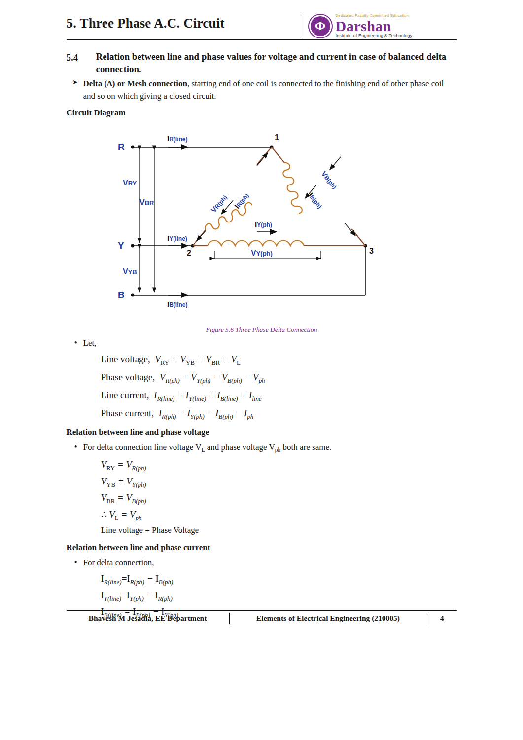5. Three Phase A.C. Circuit
Φ
Dedicated Faculty Committed Education
Darshan
Institute of Engineering & Technology
5.4
Relation between line and phase values for voltage and current in case of balanced delta connection.
Delta (Δ) or Mesh connection, starting end of one coil is connected to the finishing end of other phase coil and so on which giving a closed circuit.
Circuit Diagram
R Y B IR(line) IY(line) IB(line) VRY VYB VBR 1 2 3 VR(ph) VB(ph) IR(ph) IB(ph) IY(ph) VY(ph)
Figure 5.6 Three Phase Delta Connection
Let,
Line voltage, VRY = VYB = VBR = VL
Phase voltage, VR(ph) = VY(ph) = VB(ph) = Vph
Line current, IR(line) = IY(line) = IB(line) = Iline
Phase current, IR(ph) = IY(ph) = IB(ph) = Iph
Relation between line and phase voltage
For delta connection line voltage VL and phase voltage Vph both are same.
VRY = VR(ph)
VYB = VY(ph)
VBR = VB(ph)
∴ VL = Vph
Line voltage = Phase Voltage
Relation between line and phase current
For delta connection,
IR(line)=IR(ph) − IB(ph)
IY(line)=IY(ph) − IR(ph)
IB(line) = IB(ph) − IY(ph)
Bhavesh M Jesadia, EE Department
Elements of Electrical Engineering (210005)
4